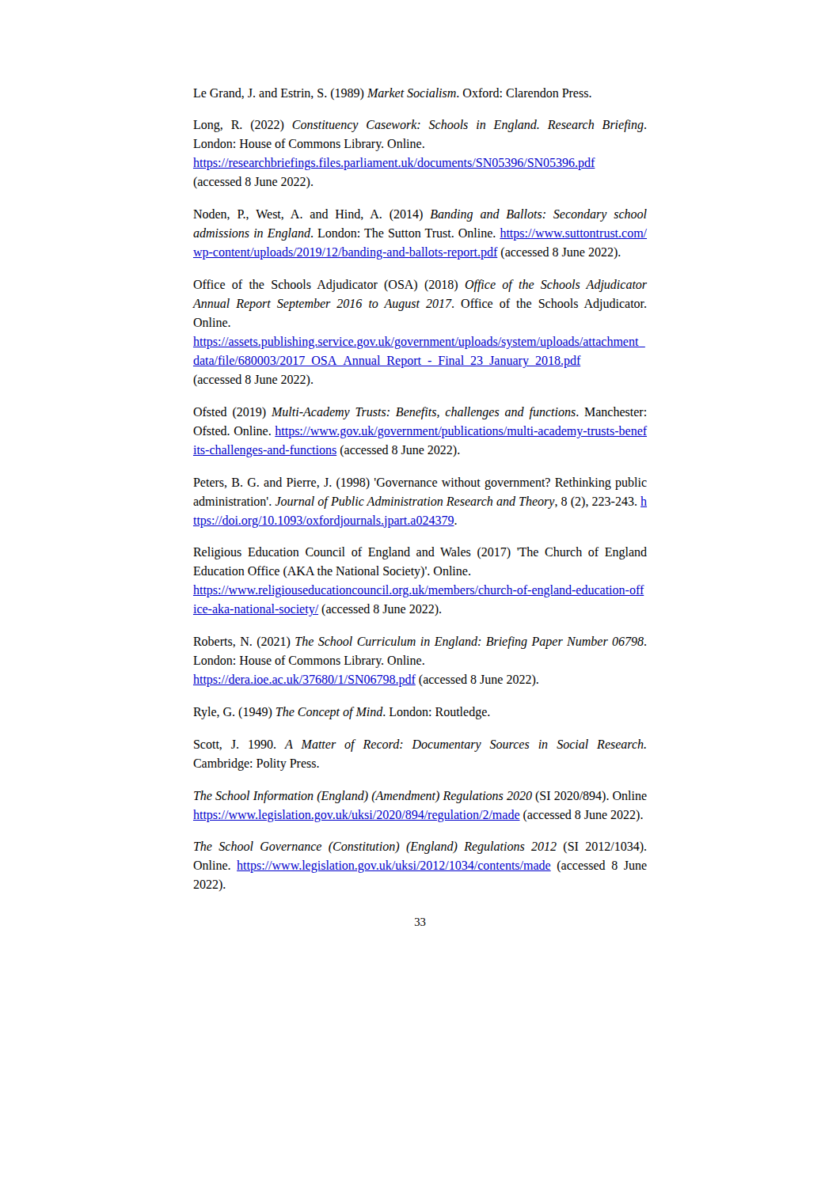Le Grand, J. and Estrin, S. (1989) Market Socialism. Oxford: Clarendon Press.
Long, R. (2022) Constituency Casework: Schools in England. Research Briefing. London: House of Commons Library. Online.
https://researchbriefings.files.parliament.uk/documents/SN05396/SN05396.pdf
(accessed 8 June 2022).
Noden, P., West, A. and Hind, A. (2014) Banding and Ballots: Secondary school admissions in England. London: The Sutton Trust. Online. https://www.suttontrust.com/wp-content/uploads/2019/12/banding-and-ballots-report.pdf (accessed 8 June 2022).
Office of the Schools Adjudicator (OSA) (2018) Office of the Schools Adjudicator Annual Report September 2016 to August 2017. Office of the Schools Adjudicator. Online.
https://assets.publishing.service.gov.uk/government/uploads/system/uploads/attachment_data/file/680003/2017_OSA_Annual_Report_-_Final_23_January_2018.pdf
(accessed 8 June 2022).
Ofsted (2019) Multi-Academy Trusts: Benefits, challenges and functions. Manchester: Ofsted. Online. https://www.gov.uk/government/publications/multi-academy-trusts-benefits-challenges-and-functions (accessed 8 June 2022).
Peters, B. G. and Pierre, J. (1998) 'Governance without government? Rethinking public administration'. Journal of Public Administration Research and Theory, 8 (2), 223-243. https://doi.org/10.1093/oxfordjournals.jpart.a024379.
Religious Education Council of England and Wales (2017) 'The Church of England Education Office (AKA the National Society)'. Online.
https://www.religiouseducationcouncil.org.uk/members/church-of-england-education-office-aka-national-society/ (accessed 8 June 2022).
Roberts, N. (2021) The School Curriculum in England: Briefing Paper Number 06798. London: House of Commons Library. Online.
https://dera.ioe.ac.uk/37680/1/SN06798.pdf (accessed 8 June 2022).
Ryle, G. (1949) The Concept of Mind. London: Routledge.
Scott, J. 1990. A Matter of Record: Documentary Sources in Social Research. Cambridge: Polity Press.
The School Information (England) (Amendment) Regulations 2020 (SI 2020/894). Online https://www.legislation.gov.uk/uksi/2020/894/regulation/2/made (accessed 8 June 2022).
The School Governance (Constitution) (England) Regulations 2012 (SI 2012/1034). Online. https://www.legislation.gov.uk/uksi/2012/1034/contents/made (accessed 8 June 2022).
33